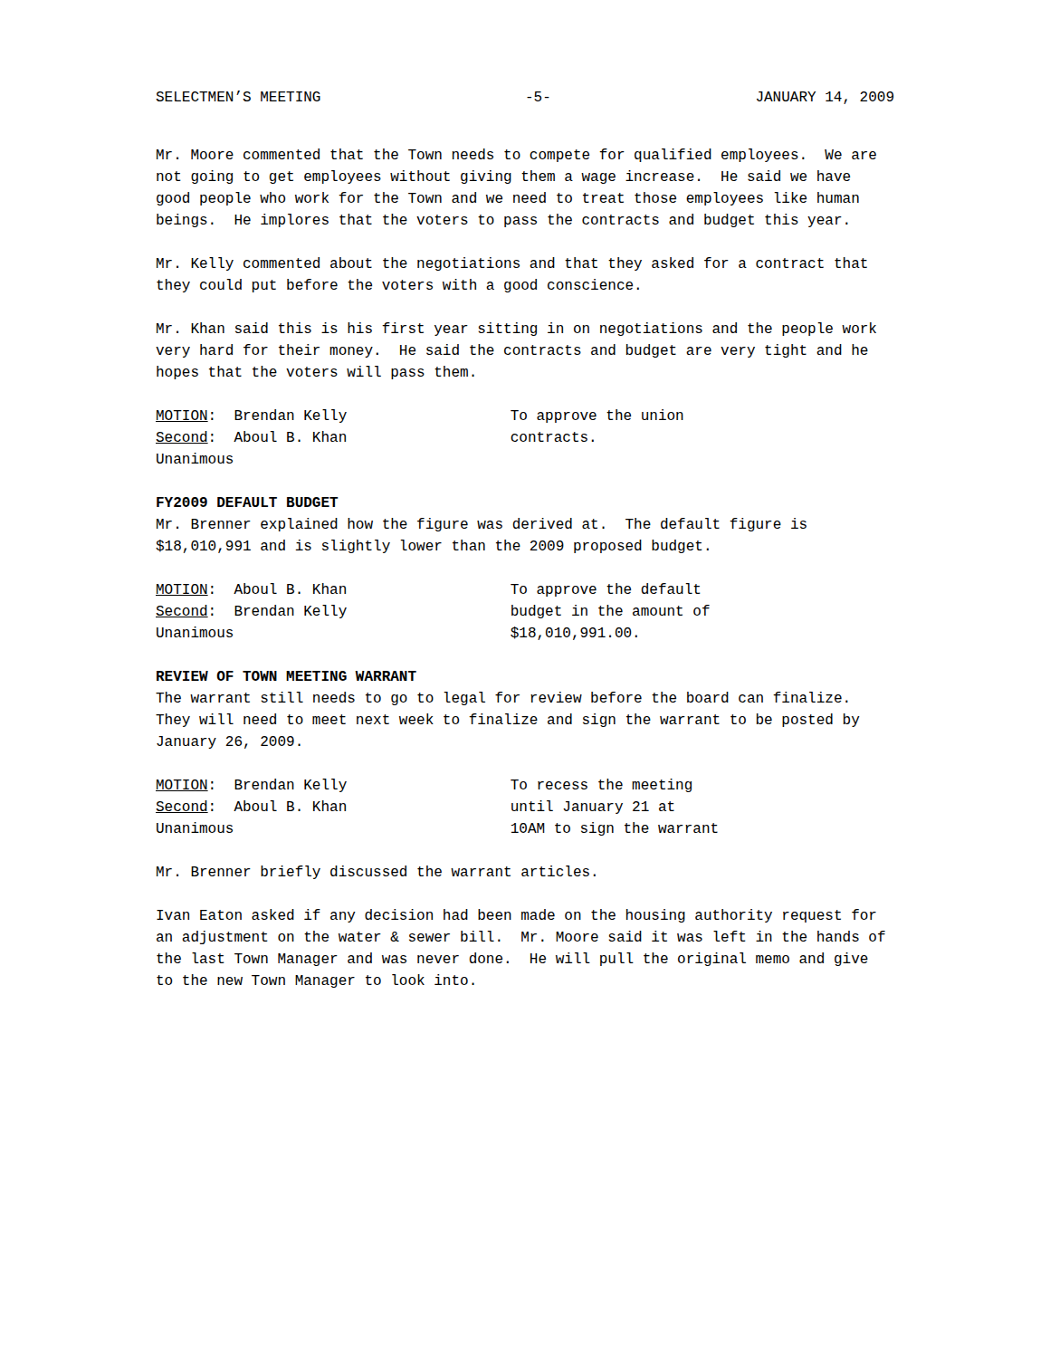SELECTMEN’S MEETING -5- JANUARY 14, 2009
Mr. Moore commented that the Town needs to compete for qualified employees. We are not going to get employees without giving them a wage increase. He said we have good people who work for the Town and we need to treat those employees like human beings. He implores that the voters to pass the contracts and budget this year.
Mr. Kelly commented about the negotiations and that they asked for a contract that they could put before the voters with a good conscience.
Mr. Khan said this is his first year sitting in on negotiations and the people work very hard for their money. He said the contracts and budget are very tight and he hopes that the voters will pass them.
MOTION: Brendan Kelly Second: Aboul B. Khan Unanimous
To approve the union
contracts.
FY2009 DEFAULT BUDGET
Mr. Brenner explained how the figure was derived at. The default figure is $18,010,991 and is slightly lower than the 2009 proposed budget.
MOTION: Aboul B. Khan Second: Brendan Kelly Unanimous
To approve the default
budget in the amount of
$18,010,991.00.
REVIEW OF TOWN MEETING WARRANT
The warrant still needs to go to legal for review before the board can finalize. They will need to meet next week to finalize and sign the warrant to be posted by January 26, 2009.
MOTION: Brendan Kelly Second: Aboul B. Khan Unanimous
To recess the meeting
until January 21 at
10AM to sign the warrant
Mr. Brenner briefly discussed the warrant articles.
Ivan Eaton asked if any decision had been made on the housing authority request for an adjustment on the water & sewer bill. Mr. Moore said it was left in the hands of the last Town Manager and was never done. He will pull the original memo and give to the new Town Manager to look into.